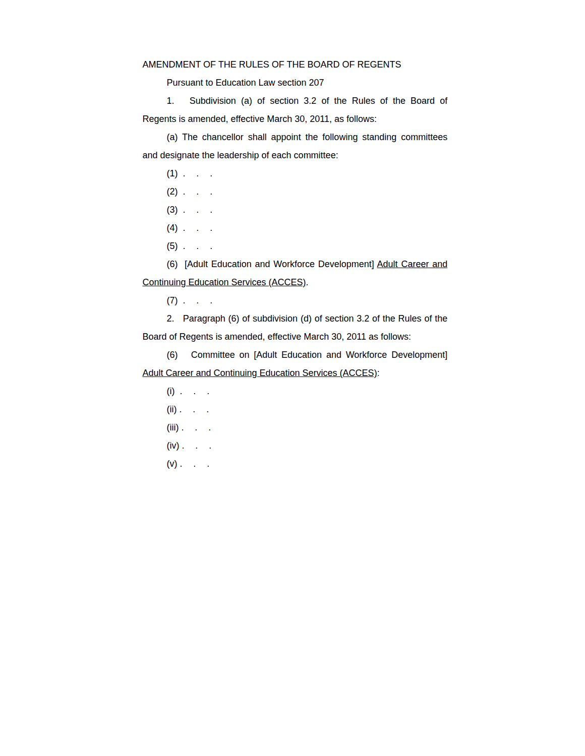AMENDMENT OF THE RULES OF THE BOARD OF REGENTS
Pursuant to Education Law section 207
1. Subdivision (a) of section 3.2 of the Rules of the Board of Regents is amended, effective March 30, 2011, as follows:
(a) The chancellor shall appoint the following standing committees and designate the leadership of each committee:
(1) . . .
(2) . . .
(3) . . .
(4) . . .
(5) . . .
(6) [Adult Education and Workforce Development] Adult Career and Continuing Education Services (ACCES).
(7) . . .
2. Paragraph (6) of subdivision (d) of section 3.2 of the Rules of the Board of Regents is amended, effective March 30, 2011 as follows:
(6) Committee on [Adult Education and Workforce Development] Adult Career and Continuing Education Services (ACCES):
(i) . . .
(ii) . . .
(iii) . . .
(iv) . . .
(v) . . .